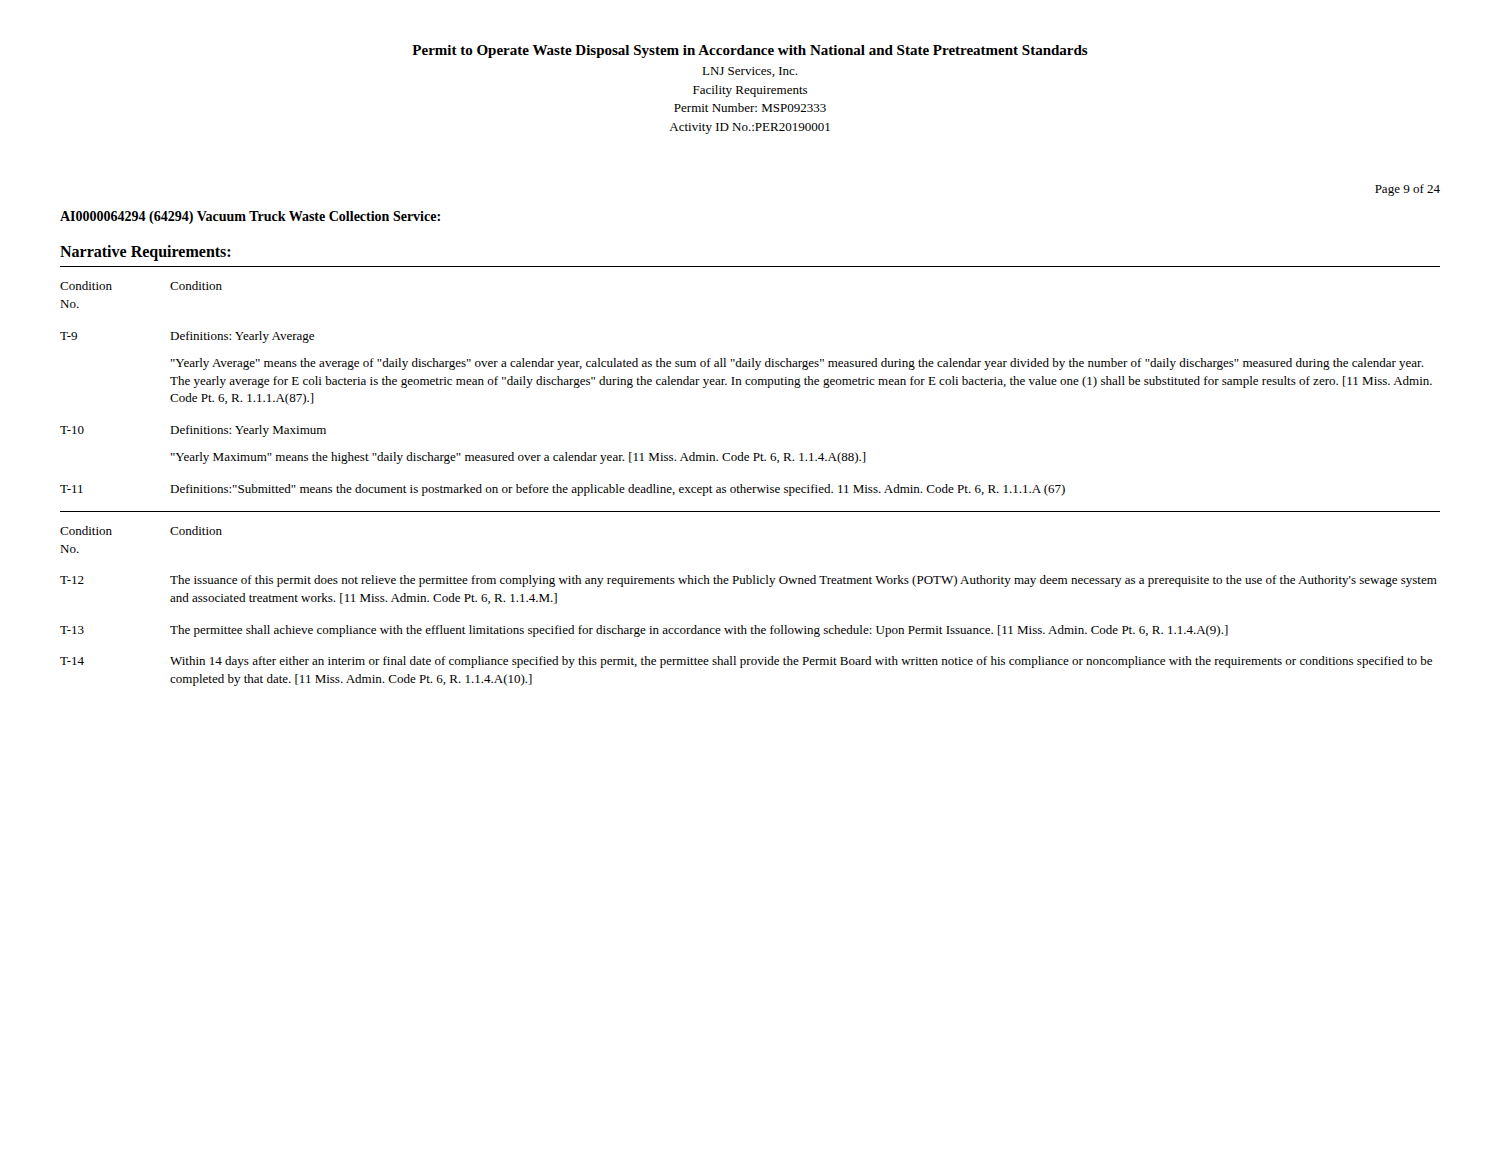Permit to Operate Waste Disposal System in Accordance with National and State Pretreatment Standards
LNJ Services, Inc.
Facility Requirements
Permit Number: MSP092333
Activity ID No.:PER20190001
Page 9 of 24
AI0000064294 (64294) Vacuum Truck Waste Collection Service:
Narrative Requirements:
| Condition No. | Condition |
| T-9 | Definitions: Yearly Average "Yearly Average" means the average of "daily discharges" over a calendar year, calculated as the sum of all "daily discharges" measured during the calendar year divided by the number of "daily discharges" measured during the calendar year. The yearly average for E coli bacteria is the geometric mean of "daily discharges" during the calendar year. In computing the geometric mean for E coli bacteria, the value one (1) shall be substituted for sample results of zero. [11 Miss. Admin. Code Pt. 6, R. 1.1.1.A(87).] |
| T-10 | Definitions: Yearly Maximum "Yearly Maximum" means the highest "daily discharge" measured over a calendar year. [11 Miss. Admin. Code Pt. 6, R. 1.1.4.A(88).] |
| T-11 | Definitions:"Submitted" means the document is postmarked on or before the applicable deadline, except as otherwise specified. 11 Miss. Admin. Code Pt. 6, R. 1.1.1.A (67) |
| Condition No. | Condition |
| T-12 | The issuance of this permit does not relieve the permittee from complying with any requirements which the Publicly Owned Treatment Works (POTW) Authority may deem necessary as a prerequisite to the use of the Authority's sewage system and associated treatment works. [11 Miss. Admin. Code Pt. 6, R. 1.1.4.M.] |
| T-13 | The permittee shall achieve compliance with the effluent limitations specified for discharge in accordance with the following schedule: Upon Permit Issuance. [11 Miss. Admin. Code Pt. 6, R. 1.1.4.A(9).] |
| T-14 | Within 14 days after either an interim or final date of compliance specified by this permit, the permittee shall provide the Permit Board with written notice of his compliance or noncompliance with the requirements or conditions specified to be completed by that date. [11 Miss. Admin. Code Pt. 6, R. 1.1.4.A(10).] |